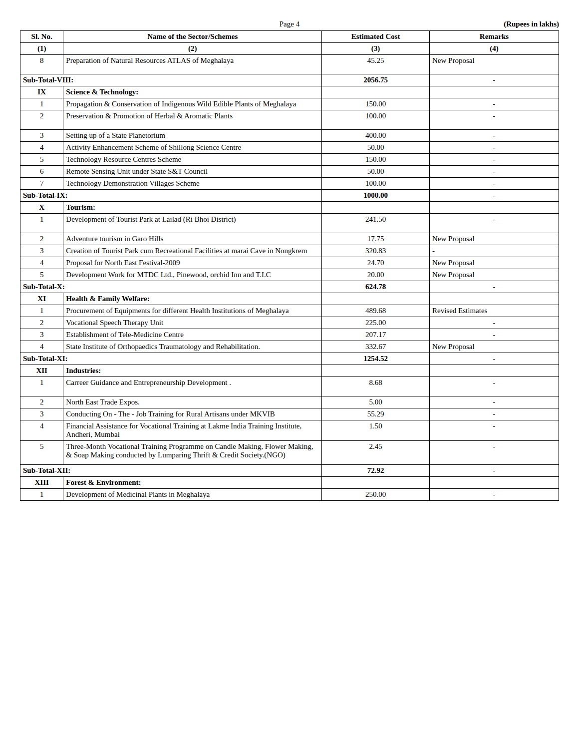Page 4
(Rupees in lakhs)
| Sl. No. | Name of the Sector/Schemes | Estimated Cost | Remarks |
| --- | --- | --- | --- |
| (1) | (2) | (3) | (4) |
| 8 | Preparation of Natural Resources ATLAS of Meghalaya | 45.25 | New Proposal |
| Sub-Total-VIII: | 2056.75 | - |
| IX | Science & Technology: | | |
| 1 | Propagation & Conservation of Indigenous Wild Edible Plants of Meghalaya | 150.00 | - |
| 2 | Preservation & Promotion of Herbal & Aromatic Plants | 100.00 | - |
| 3 | Setting up of a State Planetorium | 400.00 | - |
| 4 | Activity Enhancement Scheme of Shillong Science Centre | 50.00 | - |
| 5 | Technology Resource Centres Scheme | 150.00 | - |
| 6 | Remote Sensing Unit under State S&T Council | 50.00 | - |
| 7 | Technology Demonstration Villages Scheme | 100.00 | - |
| Sub-Total-IX: | 1000.00 | - |
| X | Tourism: | | |
| 1 | Development of Tourist Park at Lailad (Ri Bhoi District) | 241.50 | - |
| 2 | Adventure tourism in Garo Hills | 17.75 | New Proposal |
| 3 | Creation of Tourist Park cum Recreational Facilities at marai Cave in Nongkrem | 320.83 | - |
| 4 | Proposal for North East Festival-2009 | 24.70 | New Proposal |
| 5 | Development Work for MTDC Ltd., Pinewood, orchid Inn and T.I.C | 20.00 | New Proposal |
| Sub-Total-X: | 624.78 | - |
| XI | Health & Family Welfare: | | |
| 1 | Procurement of Equipments for different Health Institutions of Meghalaya | 489.68 | Revised Estimates |
| 2 | Vocational Speech Therapy Unit | 225.00 | - |
| 3 | Establishment of Tele-Medicine Centre | 207.17 | - |
| 4 | State Institute of Orthopaedics Traumatology and Rehabilitation. | 332.67 | New Proposal |
| Sub-Total-XI: | 1254.52 | - |
| XII | Industries: | | |
| 1 | Carreer Guidance and Entrepreneurship Development . | 8.68 | - |
| 2 | North East Trade Expos. | 5.00 | - |
| 3 | Conducting On - The - Job Training for Rural Artisans under MKVIB | 55.29 | - |
| 4 | Financial Assistance for Vocational Training at Lakme India Training Institute, Andheri, Mumbai | 1.50 | - |
| 5 | Three-Month Vocational Training Programme on Candle Making, Flower Making, & Soap Making conducted by Lumparing Thrift & Credit Society.(NGO) | 2.45 | - |
| Sub-Total-XII: | 72.92 | - |
| XIII | Forest & Environment: | | |
| 1 | Development of Medicinal Plants in Meghalaya | 250.00 | - |